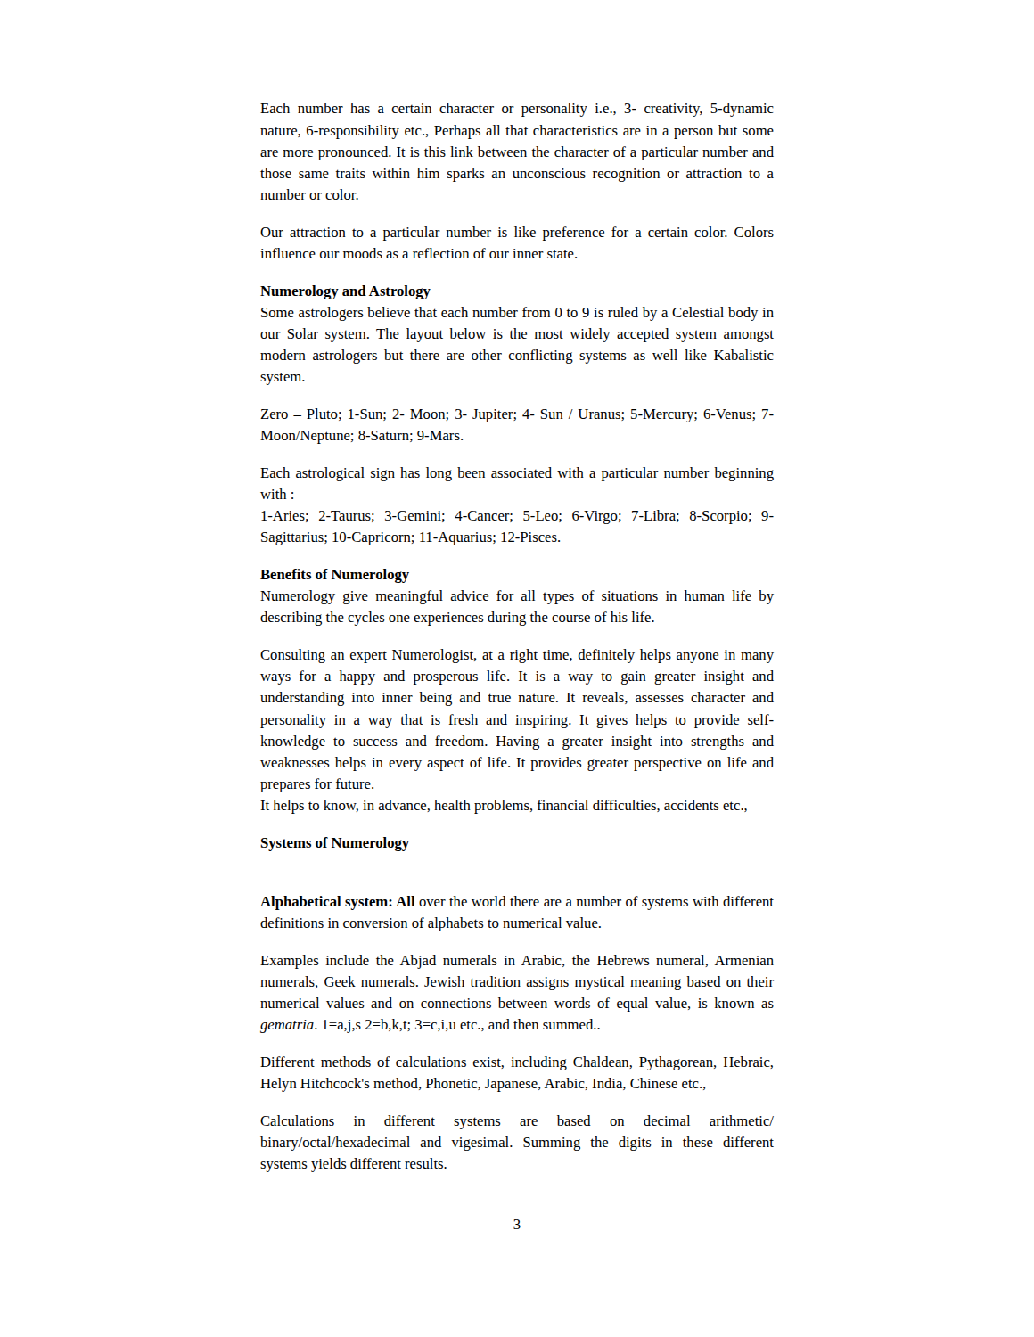Each number has a certain character or personality i.e., 3- creativity, 5-dynamic nature, 6-responsibility etc., Perhaps all that characteristics are in a person but some are more pronounced. It is this link between the character of a particular number and those same traits within him sparks an unconscious recognition or attraction to a number or color.
Our attraction to a particular number is like preference for a certain color. Colors influence our moods as a reflection of our inner state.
Numerology and Astrology
Some astrologers believe that each number from 0 to 9 is ruled by a Celestial body in our Solar system. The layout below is the most widely accepted system amongst modern astrologers but there are other conflicting systems as well like Kabalistic system.
Zero – Pluto; 1-Sun; 2- Moon; 3- Jupiter; 4- Sun / Uranus; 5-Mercury; 6-Venus; 7-Moon/Neptune; 8-Saturn; 9-Mars.
Each astrological sign has long been associated with a particular number beginning with :
1-Aries; 2-Taurus; 3-Gemini; 4-Cancer; 5-Leo; 6-Virgo; 7-Libra; 8-Scorpio; 9-Sagittarius; 10-Capricorn; 11-Aquarius; 12-Pisces.
Benefits of Numerology
Numerology give meaningful advice for all types of situations in human life by describing the cycles one experiences during the course of his life.
Consulting an expert Numerologist, at a right time, definitely helps anyone in many ways for a happy and prosperous life. It is a way to gain greater insight and understanding into inner being and true nature. It reveals, assesses character and personality in a way that is fresh and inspiring. It gives helps to provide self-knowledge to success and freedom. Having a greater insight into strengths and weaknesses helps in every aspect of life. It provides greater perspective on life and prepares for future.
It helps to know, in advance, health problems, financial difficulties, accidents etc.,
Systems of Numerology
Alphabetical system: All over the world there are a number of systems with different definitions in conversion of alphabets to numerical value.
Examples include the Abjad numerals in Arabic, the Hebrews numeral, Armenian numerals, Geek numerals. Jewish tradition assigns mystical meaning based on their numerical values and on connections between words of equal value, is known as gematria. 1=a,j,s 2=b,k,t; 3=c,i,u etc., and then summed..
Different methods of calculations exist, including Chaldean, Pythagorean, Hebraic, Helyn Hitchcock's method, Phonetic, Japanese, Arabic, India, Chinese etc.,
Calculations in different systems are based on decimal arithmetic/ binary/octal/hexadecimal and vigesimal. Summing the digits in these different systems yields different results.
3